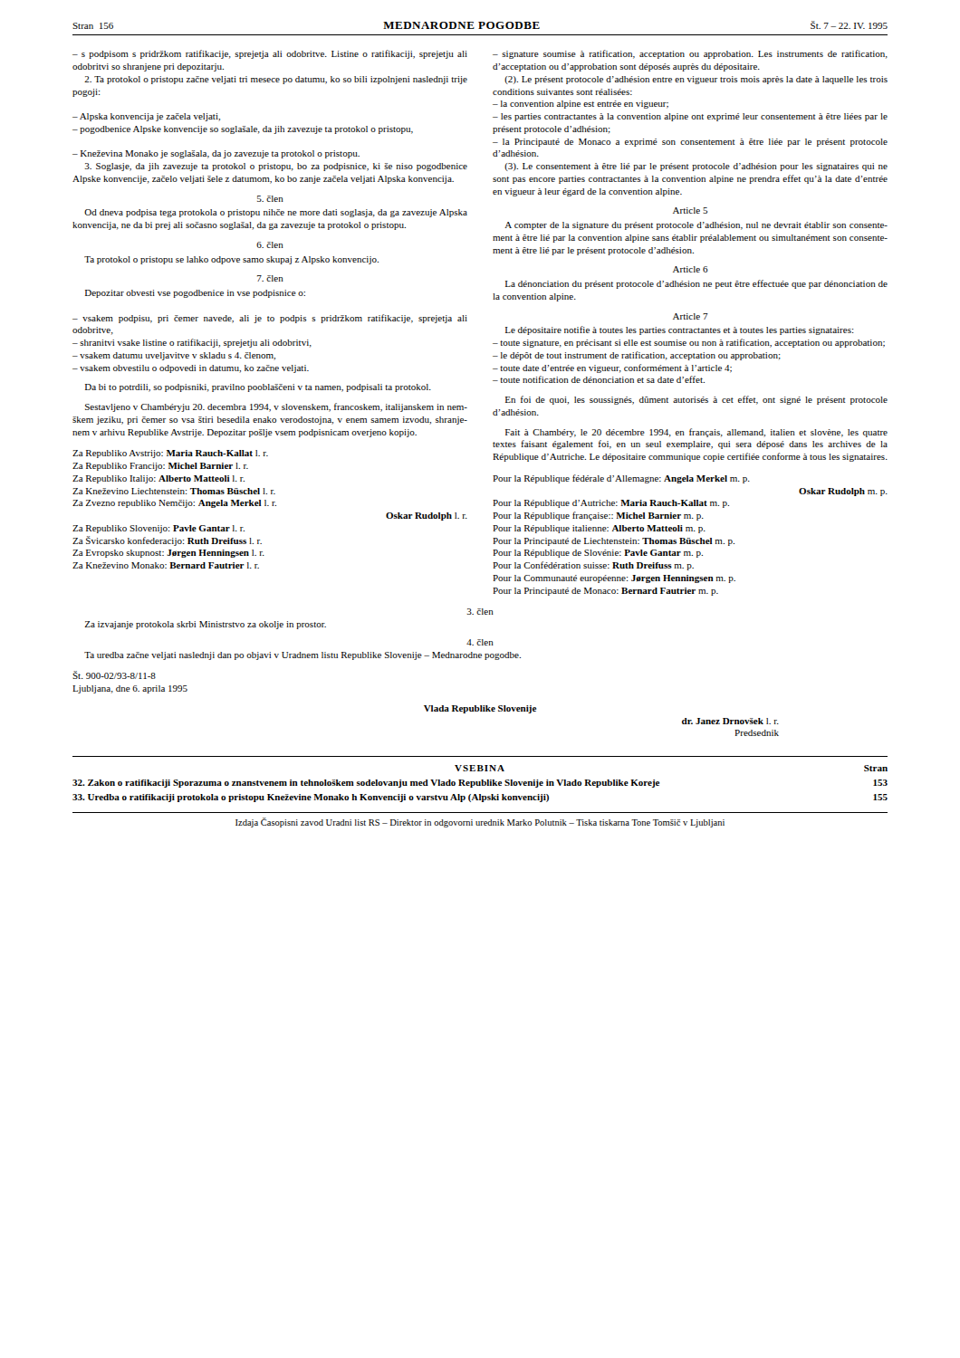Stran 156
MEDNARODNE POGODBE
Št. 7 – 22. IV. 1995
– s podpisom s pridržkom ratifikacije, sprejetja ali odobritve. Listine o ratifikaciji, sprejetju ali odobritvi so shranjene pri depozitarju.
2. Ta protokol o pristopu začne veljati tri mesece po datumu, ko so bili izpolnjeni naslednji trije pogoji:
– Alpska konvencija je začela veljati,
– pogodbenice Alpske konvencije so soglašale, da jih zavezuje ta protokol o pristopu,
– Kneževina Monako je soglašala, da jo zavezuje ta protokol o pristopu.
3. Soglasje, da jih zavezuje ta protokol o pristopu, bo za podpisnice, ki še niso pogodbenice Alpske konvencije, začelo veljati šele z datumom, ko bo zanje začela veljati Alpska konvencija.
5. člen
Od dneva podpisa tega protokola o pristopu nihče ne more dati soglasja, da ga zavezuje Alpska konvencija, ne da bi prej ali sočasno soglašal, da ga zavezuje ta protokol o pristopu.
6. člen
Ta protokol o pristopu se lahko odpove samo skupaj z Alpsko konvencijo.
7. člen
Depozitar obvesti vse pogodbenice in vse podpisnice o:
– vsakem podpisu, pri čemer navede, ali je to podpis s pridržkom ratifikacije, sprejetja ali odobritve,
– shranitvi vsake listine o ratifikaciji, sprejetju ali odobritvi,
– vsakem datumu uveljavitve v skladu s 4. členom,
– vsakem obvestilu o odpovedi in datumu, ko začne veljati.
Da bi to potrdili, so podpisniki, pravilno pooblaščeni v ta namen, podpisali ta protokol.
Sestavljeno v Chambéryju 20. decembra 1994, v slovenskem, francoskem, italijanskem in nemškem jeziku, pri čemer so vsa štiri besedila enako verodostojna, v enem samem izvodu, shranjenem v arhivu Republike Avstrije. Depozitar pošlje vsem podpisnicam overjeno kopijo.
Za Republiko Avstrijo: Maria Rauch-Kallat l. r.
Za Republiko Francijo: Michel Barnier l. r.
Za Republiko Italijo: Alberto Matteoli l. r.
Za Kneževino Liechtenstein: Thomas Büschel l. r.
Za Zvezno republiko Nemčijo: Angela Merkel l. r.
Oskar Rudolph l. r.
Za Republiko Slovenijo: Pavle Gantar l. r.
Za Švicarsko konfederacijo: Ruth Dreifuss l. r.
Za Evropsko skupnost: Jørgen Henningsen l. r.
Za Kneževino Monako: Bernard Fautrier l. r.
– signature soumise à ratification, acceptation ou approbation. Les instruments de ratification, d’acceptation ou d’approbation sont déposés auprès du dépositaire.
(2). Le présent protocole d’adhésion entre en vigueur trois mois après la date à laquelle les trois conditions suivantes sont réalisées:
– la convention alpine est entrée en vigueur;
– les parties contractantes à la convention alpine ont exprimé leur consentement à être liées par le présent protocole d’adhésion;
– la Principauté de Monaco a exprimé son consentement à être liée par le présent protocole d’adhésion.
(3). Le consentement à être lié par le présent protocole d’adhésion pour les signataires qui ne sont pas encore parties contractantes à la convention alpine ne prendra effet qu’à la date d’entrée en vigueur à leur égard de la convention alpine.
Article 5
A compter de la signature du présent protocole d’adhésion, nul ne devrait établir son consentement à être lié par la convention alpine sans établir préalablement ou simultanément son consentement à être lié par le présent protocole d’adhésion.
Article 6
La dénonciation du présent protocole d’adhésion ne peut être effectuée que par dénonciation de la convention alpine.
Article 7
Le dépositaire notifie à toutes les parties contractantes et à toutes les parties signataires:
– toute signature, en précisant si elle est soumise ou non à ratification, acceptation ou approbation;
– le dépôt de tout instrument de ratification, acceptation ou approbation;
– toute date d’entrée en vigueur, conformément à l’article 4;
– toute notification de dénonciation et sa date d’effet.
En foi de quoi, les soussignés, dûment autorisés à cet effet, ont signé le présent protocole d’adhésion.
Fait à Chambéry, le 20 décembre 1994, en français, allemand, italien et slovène, les quatre textes faisant également foi, en un seul exemplaire, qui sera déposé dans les archives de la République d’Autriche. Le dépositaire communique copie certifiée conforme à tous les signataires.
Pour la République fédérale d’Allemagne: Angela Merkel m. p.
Oskar Rudolph m. p.
Pour la République d’Autriche: Maria Rauch-Kallat m. p.
Pour la République française:: Michel Barnier m. p.
Pour la République italienne: Alberto Matteoli m. p.
Pour la Principauté de Liechtenstein: Thomas Büschel m. p.
Pour la République de Slovénie: Pavle Gantar m. p.
Pour la Confédération suisse: Ruth Dreifuss m. p.
Pour la Communauté européenne: Jørgen Henningsen m. p.
Pour la Principauté de Monaco: Bernard Fautrier m. p.
3. člen
Za izvajanje protokola skrbi Ministrstvo za okolje in prostor.
4. člen
Ta uredba začne veljati naslednji dan po objavi v Uradnem listu Republike Slovenije – Mednarodne pogodbe.
Št. 900-02/93-8/11-8
Ljubljana, dne 6. aprila 1995
Vlada Republike Slovenije
dr. Janez Drnovšek l. r.
Predsednik
VSEBINA
Stran
32. Zakon o ratifikaciji Sporazuma o znanstvenem in tehnološkem sodelovanju med Vlado Republike Slovenije in Vlado Republike Koreje
153
33. Uredba o ratifikaciji protokola o pristopu Kneževine Monako h Konvenciji o varstvu Alp (Alpski konvenciji)
155
Izdaja Časopisni zavod Uradni list RS – Direktor in odgovorni urednik Marko Polutnik – Tiska tiskarna Tone Tomšič v Ljubljani